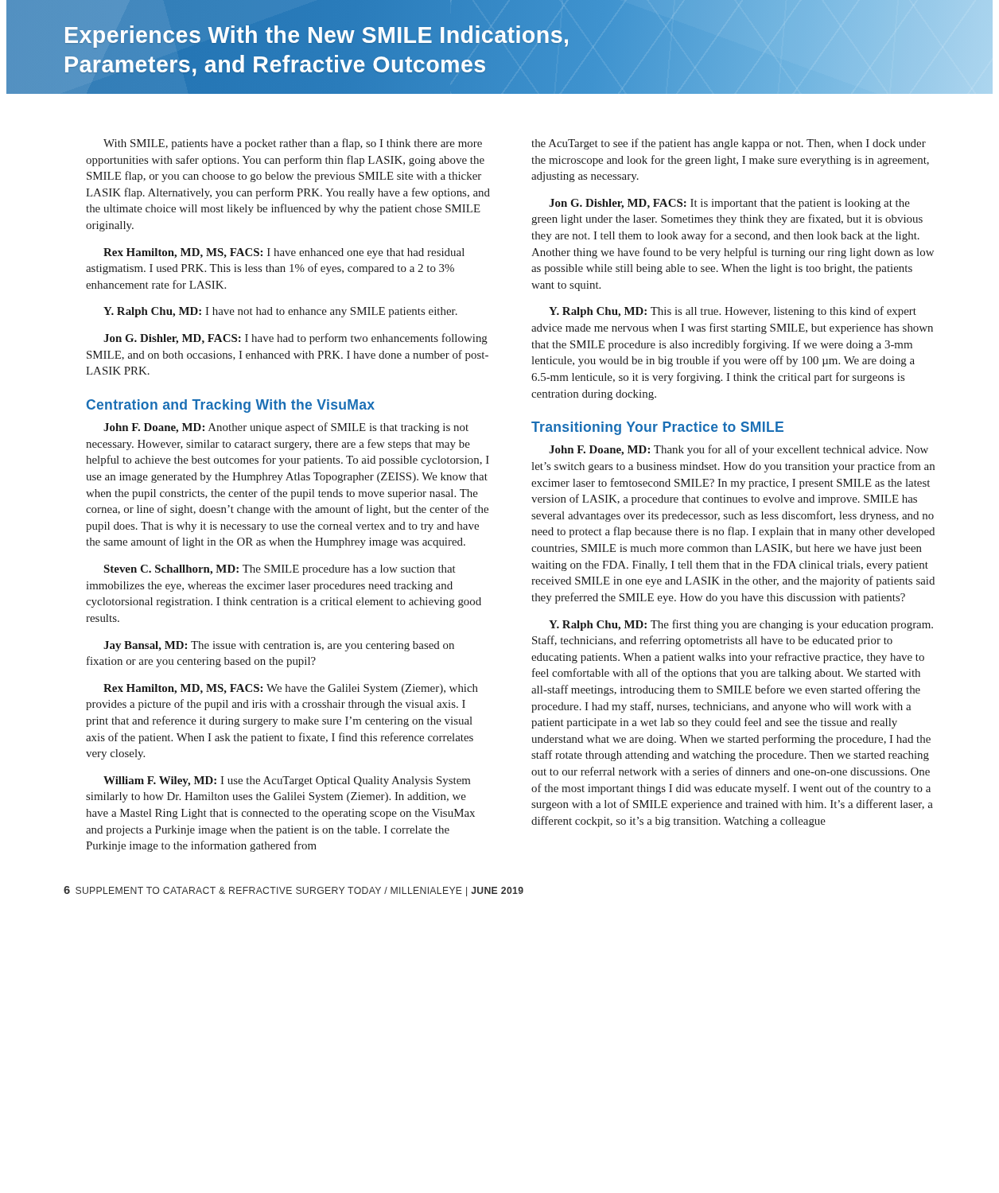Experiences With the New SMILE Indications,
Parameters, and Refractive Outcomes
With SMILE, patients have a pocket rather than a flap, so I think there are more opportunities with safer options. You can perform thin flap LASIK, going above the SMILE flap, or you can choose to go below the previous SMILE site with a thicker LASIK flap. Alternatively, you can perform PRK. You really have a few options, and the ultimate choice will most likely be influenced by why the patient chose SMILE originally.
Rex Hamilton, MD, MS, FACS: I have enhanced one eye that had residual astigmatism. I used PRK. This is less than 1% of eyes, compared to a 2 to 3% enhancement rate for LASIK.
Y. Ralph Chu, MD: I have not had to enhance any SMILE patients either.
Jon G. Dishler, MD, FACS: I have had to perform two enhancements following SMILE, and on both occasions, I enhanced with PRK. I have done a number of post-LASIK PRK.
Centration and Tracking With the VisuMax
John F. Doane, MD: Another unique aspect of SMILE is that tracking is not necessary. However, similar to cataract surgery, there are a few steps that may be helpful to achieve the best outcomes for your patients. To aid possible cyclotorsion, I use an image generated by the Humphrey Atlas Topographer (ZEISS). We know that when the pupil constricts, the center of the pupil tends to move superior nasal. The cornea, or line of sight, doesn’t change with the amount of light, but the center of the pupil does. That is why it is necessary to use the corneal vertex and to try and have the same amount of light in the OR as when the Humphrey image was acquired.
Steven C. Schallhorn, MD: The SMILE procedure has a low suction that immobilizes the eye, whereas the excimer laser procedures need tracking and cyclotorsional registration. I think centration is a critical element to achieving good results.
Jay Bansal, MD: The issue with centration is, are you centering based on fixation or are you centering based on the pupil?
Rex Hamilton, MD, MS, FACS: We have the Galilei System (Ziemer), which provides a picture of the pupil and iris with a crosshair through the visual axis. I print that and reference it during surgery to make sure I’m centering on the visual axis of the patient. When I ask the patient to fixate, I find this reference correlates very closely.
William F. Wiley, MD: I use the AcuTarget Optical Quality Analysis System similarly to how Dr. Hamilton uses the Galilei System (Ziemer). In addition, we have a Mastel Ring Light that is connected to the operating scope on the VisuMax and projects a Purkinje image when the patient is on the table. I correlate the Purkinje image to the information gathered from
the AcuTarget to see if the patient has angle kappa or not. Then, when I dock under the microscope and look for the green light, I make sure everything is in agreement, adjusting as necessary.
Jon G. Dishler, MD, FACS: It is important that the patient is looking at the green light under the laser. Sometimes they think they are fixated, but it is obvious they are not. I tell them to look away for a second, and then look back at the light. Another thing we have found to be very helpful is turning our ring light down as low as possible while still being able to see. When the light is too bright, the patients want to squint.
Y. Ralph Chu, MD: This is all true. However, listening to this kind of expert advice made me nervous when I was first starting SMILE, but experience has shown that the SMILE procedure is also incredibly forgiving. If we were doing a 3-mm lenticule, you would be in big trouble if you were off by 100 µm. We are doing a 6.5-mm lenticule, so it is very forgiving. I think the critical part for surgeons is centration during docking.
Transitioning Your Practice to SMILE
John F. Doane, MD: Thank you for all of your excellent technical advice. Now let’s switch gears to a business mindset. How do you transition your practice from an excimer laser to femtosecond SMILE? In my practice, I present SMILE as the latest version of LASIK, a procedure that continues to evolve and improve. SMILE has several advantages over its predecessor, such as less discomfort, less dryness, and no need to protect a flap because there is no flap. I explain that in many other developed countries, SMILE is much more common than LASIK, but here we have just been waiting on the FDA. Finally, I tell them that in the FDA clinical trials, every patient received SMILE in one eye and LASIK in the other, and the majority of patients said they preferred the SMILE eye. How do you have this discussion with patients?
Y. Ralph Chu, MD: The first thing you are changing is your education program. Staff, technicians, and referring optometrists all have to be educated prior to educating patients. When a patient walks into your refractive practice, they have to feel comfortable with all of the options that you are talking about. We started with all-staff meetings, introducing them to SMILE before we even started offering the procedure. I had my staff, nurses, technicians, and anyone who will work with a patient participate in a wet lab so they could feel and see the tissue and really understand what we are doing. When we started performing the procedure, I had the staff rotate through attending and watching the procedure. Then we started reaching out to our referral network with a series of dinners and one-on-one discussions. One of the most important things I did was educate myself. I went out of the country to a surgeon with a lot of SMILE experience and trained with him. It’s a different laser, a different cockpit, so it’s a big transition. Watching a colleague
6 SUPPLEMENT TO CATARACT & REFRACTIVE SURGERY TODAY / MILLENIALEYE | JUNE 2019